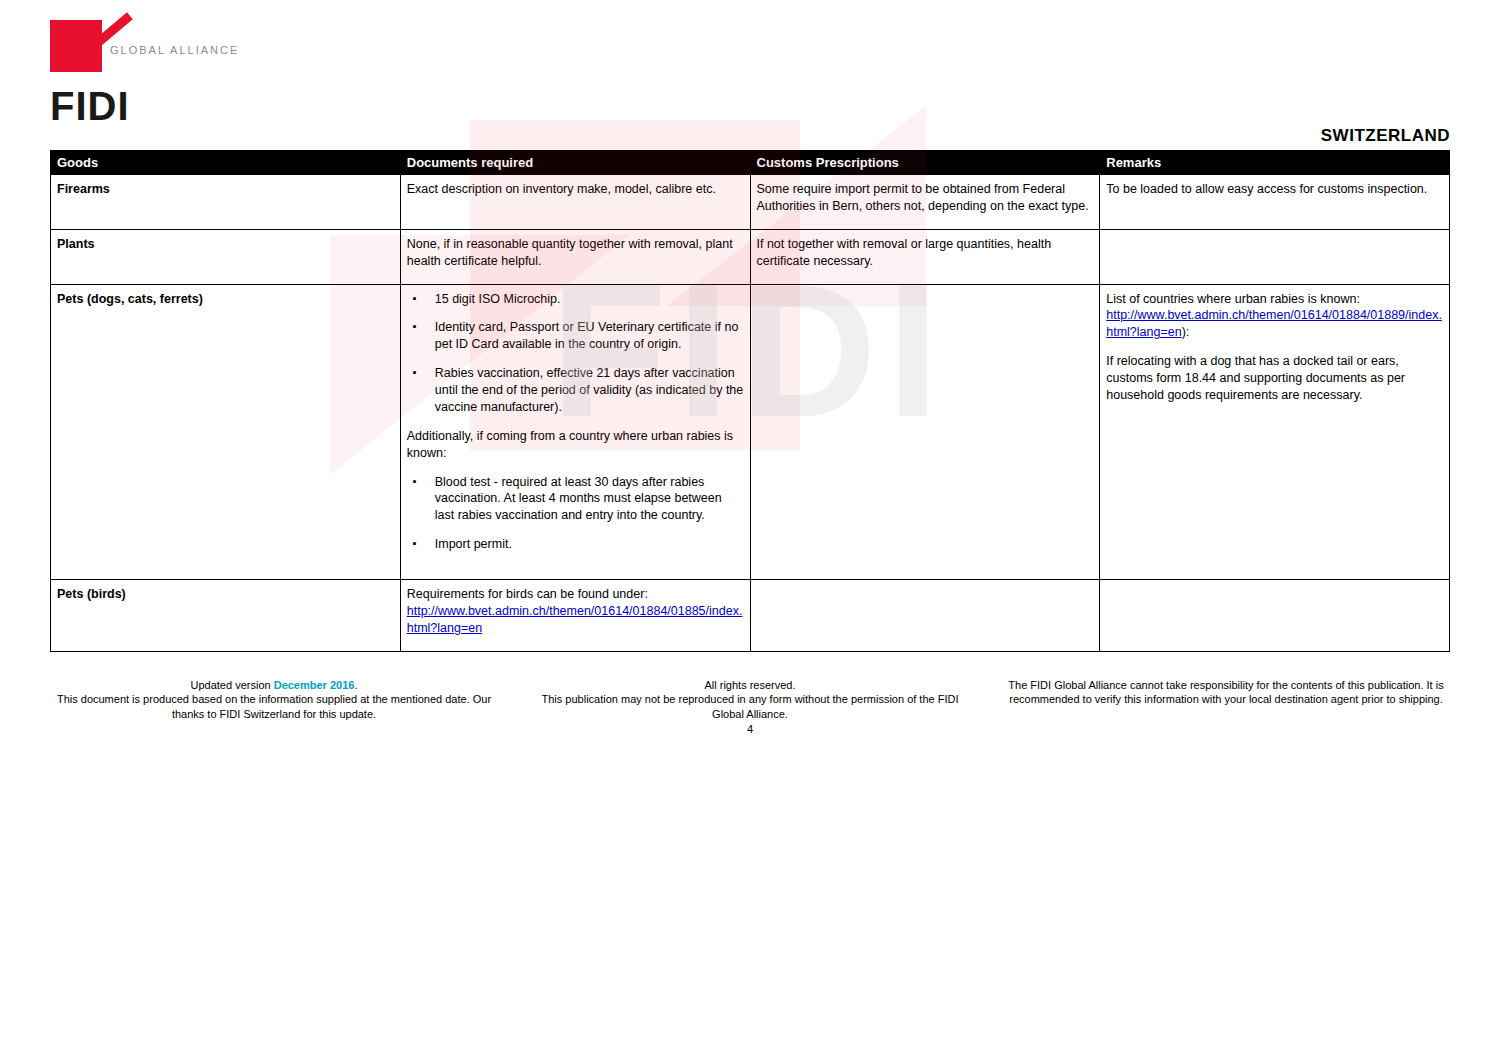GLOBAL ALLIANCE
FIDI
SWITZERLAND
FIDI
| Goods | Documents required | Customs Prescriptions | Remarks |
| --- | --- | --- | --- |
| Firearms | Exact description on inventory make, model, calibre etc. | Some require import permit to be obtained from Federal Authorities in Bern, others not, depending on the exact type. | To be loaded to allow easy access for customs inspection. |
| Plants | None, if in reasonable quantity together with removal, plant health certificate helpful. | If not together with removal or large quantities, health certificate necessary. | |
| Pets (dogs, cats, ferrets) | 15 digit ISO Microchip. Identity card, Passport or EU Veterinary certificate if no pet ID Card available in the country of origin. Rabies vaccination, effective 21 days after vaccination until the end of the period of validity (as indicated by the vaccine manufacturer). Additionally, if coming from a country where urban rabies is known: Blood test - required at least 30 days after rabies vaccination. At least 4 months must elapse between last rabies vaccination and entry into the country. Import permit. | | List of countries where urban rabies is known: http://www.bvet.admin.ch/themen/01614/01884/01889/index.html?lang=en ): If relocating with a dog that has a docked tail or ears, customs form 18.44 and supporting documents as per household goods requirements are necessary. |
| Pets (birds) | Requirements for birds can be found under: http://www.bvet.admin.ch/themen/01614/01884/01885/index.html?lang=en | | |
Updated version December 2016.
This document is produced based on the information supplied at the mentioned date. Our thanks to FIDI Switzerland for this update.
All rights reserved.
This publication may not be reproduced in any form without the permission of the FIDI Global Alliance.
4
The FIDI Global Alliance cannot take responsibility for the contents of this publication. It is recommended to verify this information with your local destination agent prior to shipping.